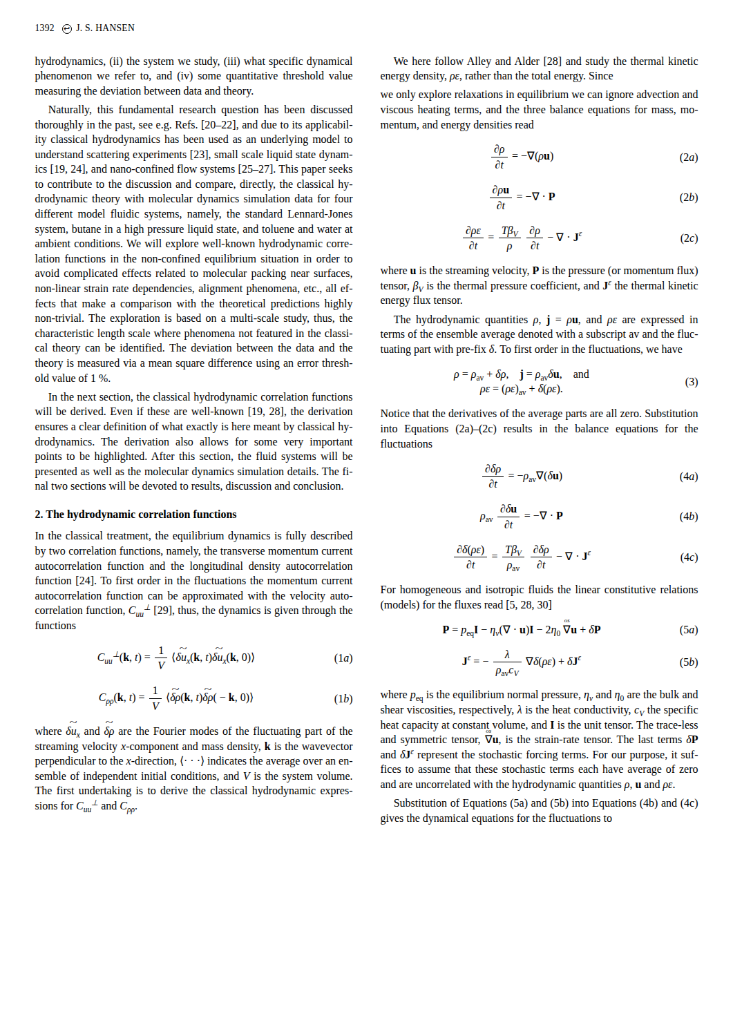1392↩J. S. HANSEN
hydrodynamics, (ii) the system we study, (iii) what specific dynamical phenomenon we refer to, and (iv) some quantitative threshold value measuring the deviation between data and theory.
Naturally, this fundamental research question has been discussed thoroughly in the past, see e.g. Refs. [20–22], and due to its applicability classical hydrodynamics has been used as an underlying model to understand scattering experiments [23], small scale liquid state dynamics [19, 24], and nano-confined flow systems [25–27]. This paper seeks to contribute to the discussion and compare, directly, the classical hydrodynamic theory with molecular dynamics simulation data for four different model fluidic systems, namely, the standard Lennard-Jones system, butane in a high pressure liquid state, and toluene and water at ambient conditions. We will explore well-known hydrodynamic correlation functions in the non-confined equilibrium situation in order to avoid complicated effects related to molecular packing near surfaces, non-linear strain rate dependencies, alignment phenomena, etc., all effects that make a comparison with the theoretical predictions highly non-trivial. The exploration is based on a multi-scale study, thus, the characteristic length scale where phenomena not featured in the classical theory can be identified. The deviation between the data and the theory is measured via a mean square difference using an error threshold value of 1 %.
In the next section, the classical hydrodynamic correlation functions will be derived. Even if these are well-known [19, 28], the derivation ensures a clear definition of what exactly is here meant by classical hydrodynamics. The derivation also allows for some very important points to be highlighted. After this section, the fluid systems will be presented as well as the molecular dynamics simulation details. The final two sections will be devoted to results, discussion and conclusion.
2. The hydrodynamic correlation functions
In the classical treatment, the equilibrium dynamics is fully described by two correlation functions, namely, the transverse momentum current autocorrelation function and the longitudinal density autocorrelation function [24]. To first order in the fluctuations the momentum current autocorrelation function can be approximated with the velocity autocorrelation function, Cuu⊥ [29], thus, the dynamics is given through the functions
Cuu⊥(k, t) = 1 V ⟨δux(k, t)δux(k, 0)⟩ (1a)
Cρρ(k, t) = 1 V ⟨δρ(k, t)δρ( − k, 0)⟩ (1b)
where δux and δρ are the Fourier modes of the fluctuating part of the streaming velocity x-component and mass density, k is the wavevector perpendicular to the x-direction, ⟨· · ·⟩ indicates the average over an ensemble of independent initial conditions, and V is the system volume. The first undertaking is to derive the classical hydrodynamic expressions for Cuu⊥ and Cρρ.
We here follow Alley and Alder [28] and study the thermal kinetic energy density, ρε, rather than the total energy. Since
we only explore relaxations in equilibrium we can ignore advection and viscous heating terms, and the three balance equations for mass, momentum, and energy densities read
∂ρ∂t = −∇(ρu) (2a)
∂ρu∂t = −∇ · P (2b)
∂ρε∂t = TβV ρ ∂ρ∂t − ∇ · Jε (2c)
where u is the streaming velocity, P is the pressure (or momentum flux) tensor, βV is the thermal pressure coefficient, and Jε the thermal kinetic energy flux tensor.
The hydrodynamic quantities ρ, j = ρu, and ρε are expressed in terms of the ensemble average denoted with a subscript av and the fluctuating part with pre-fix δ. To first order in the fluctuations, we have
ρ = ρav + δρ, j = ρavδu, and
ρε = (ρε)av + δ(ρε). (3)
Notice that the derivatives of the average parts are all zero. Substitution into Equations (2a)–(2c) results in the balance equations for the fluctuations
∂δρ∂t = −ρav∇(δu) (4a)
ρav ∂δu∂t = −∇ · P (4b)
∂δ(ρε)∂t = TβV ρav ∂δρ∂t − ∇ · Jε (4c)
For homogeneous and isotropic fluids the linear constitutive relations (models) for the fluxes read [5, 28, 30]
P = peqI − ηv(∇ · u)I − 2η0 ∇u + δP (5a)
Jε = − λρavcV ∇δ(ρε) + δJε (5b)
where peq is the equilibrium normal pressure, ηv and η0 are the bulk and shear viscosities, respectively, λ is the heat conductivity, cV the specific heat capacity at constant volume, and I is the unit tensor. The trace-less and symmetric tensor, ∇u, is the strain-rate tensor. The last terms δP and δJε represent the stochastic forcing terms. For our purpose, it suffices to assume that these stochastic terms each have average of zero and are uncorrelated with the hydrodynamic quantities ρ, u and ρε.
Substitution of Equations (5a) and (5b) into Equations (4b) and (4c) gives the dynamical equations for the fluctuations to